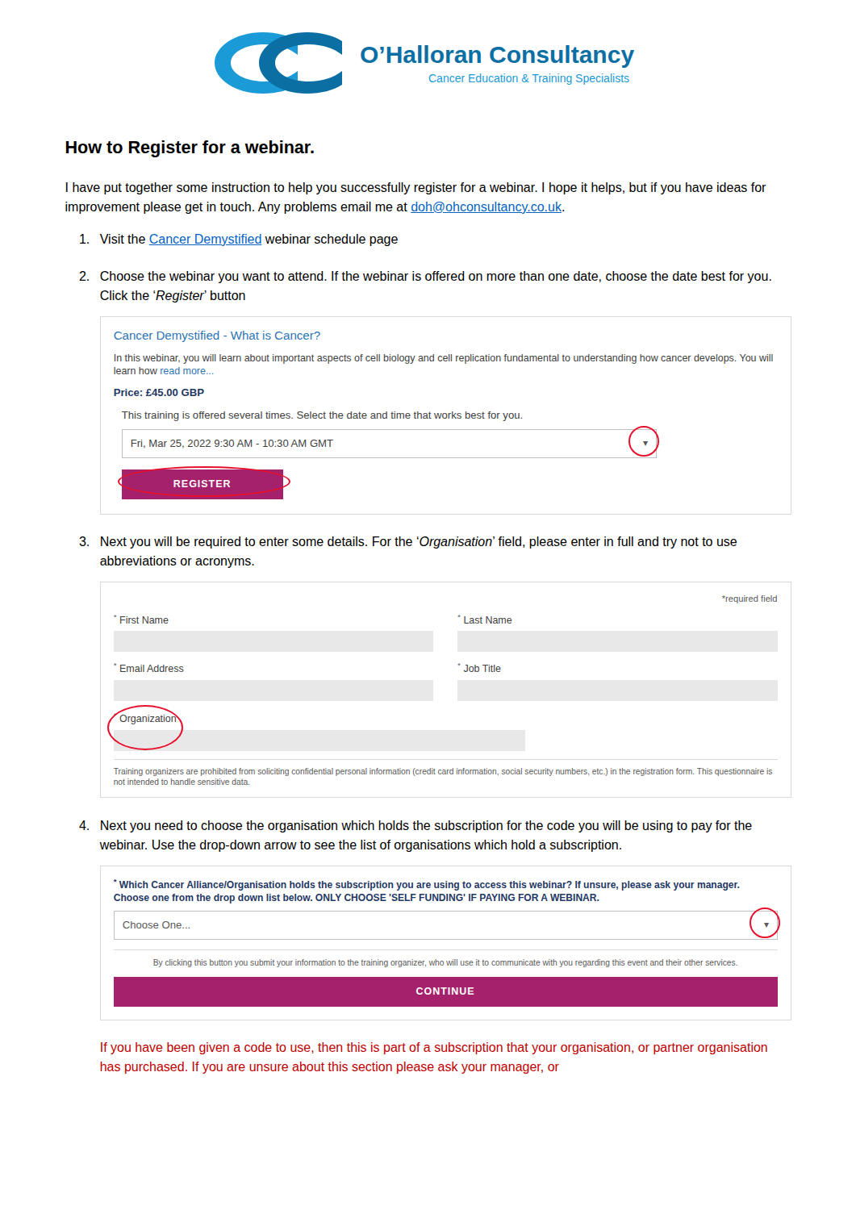O’Halloran Consultancy Cancer Education & Training Specialists
How to Register for a webinar.
I have put together some instruction to help you successfully register for a webinar. I hope it helps, but if you have ideas for improvement please get in touch. Any problems email me at doh@ohconsultancy.co.uk.
Visit the Cancer Demystified webinar schedule page
Choose the webinar you want to attend. If the webinar is offered on more than one date, choose the date best for you. Click the ‘Register’ button
Cancer Demystified - What is Cancer?
In this webinar, you will learn about important aspects of cell biology and cell replication fundamental to understanding how cancer develops. You will learn how read more...
Price: £45.00 GBP
This training is offered several times. Select the date and time that works best for you.
Fri, Mar 25, 2022 9:30 AM - 10:30 AM GMT ▾
REGISTER
Next you will be required to enter some details. For the ‘Organisation’ field, please enter in full and try not to use abbreviations or acronyms.
*required field
* First Name
* Last Name
* Email Address
* Job Title
* Organization
Training organizers are prohibited from soliciting confidential personal information (credit card information, social security numbers, etc.) in the registration form. This questionnaire is not intended to handle sensitive data.
Next you need to choose the organisation which holds the subscription for the code you will be using to pay for the webinar. Use the drop-down arrow to see the list of organisations which hold a subscription.
* Which Cancer Alliance/Organisation holds the subscription you are using to access this webinar? If unsure, please ask your manager. Choose one from the drop down list below. ONLY CHOOSE 'SELF FUNDING' IF PAYING FOR A WEBINAR.
Choose One... ▾
By clicking this button you submit your information to the training organizer, who will use it to communicate with you regarding this event and their other services.
CONTINUE
If you have been given a code to use, then this is part of a subscription that your organisation, or partner organisation has purchased. If you are unsure about this section please ask your manager, or